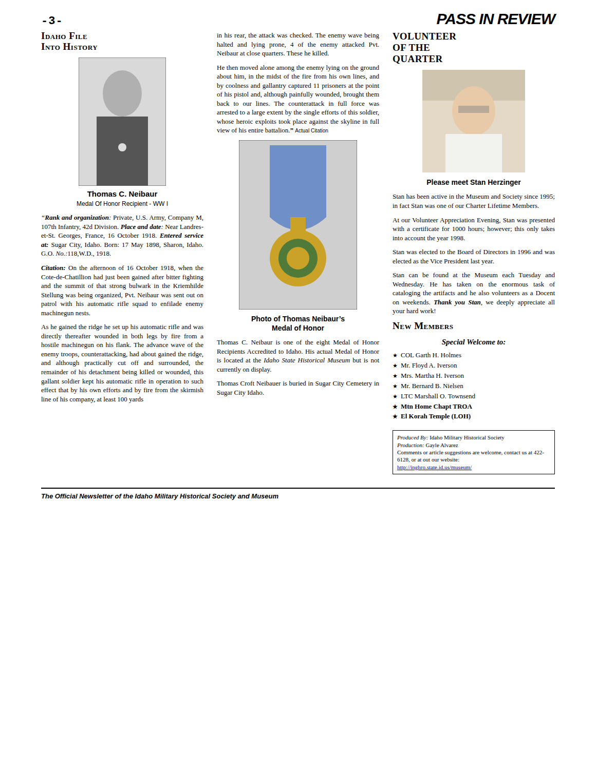-3-
PASS IN REVIEW
Idaho File
Into History
Thomas C. Neibaur
Medal Of Honor Recipient - WW I
“Rank and organization: Private, U.S. Army, Company M, 107th Infantry, 42d Division. Place and date: Near Landres-et-St. Georges, France, 16 October 1918. Entered service at: Sugar City, Idaho. Born: 17 May 1898, Sharon, Idaho. G.O. No.: 118,W.D., 1918.
Citation: On the afternoon of 16 October 1918, when the Cote-de-Chatillion had just been gained after bitter fighting and the summit of that strong bulwark in the Kriemhilde Stellung was being organized, Pvt. Neibaur was sent out on patrol with his automatic rifle squad to enfilade enemy machinegun nests.
As he gained the ridge he set up his automatic rifle and was directly thereafter wounded in both legs by fire from a hostile machinegun on his flank. The advance wave of the enemy troops, counterattacking, had about gained the ridge, and although practically cut off and surrounded, the remainder of his detachment being killed or wounded, this gallant soldier kept his automatic rifle in operation to such effect that by his own efforts and by fire from the skirmish line of his company, at least 100 yards
in his rear, the attack was checked. The enemy wave being halted and lying prone, 4 of the enemy attacked Pvt. Neibaur at close quarters. These he killed.
He then moved alone among the enemy lying on the ground about him, in the midst of the fire from his own lines, and by coolness and gallantry captured 11 prisoners at the point of his pistol and, although painfully wounded, brought them back to our lines. The counterattack in full force was arrested to a large extent by the single efforts of this soldier, whose heroic exploits took place against the skyline in full view of his entire battalion.” Actual Citation
Photo of Thomas Neibaur’s
Medal of Honor
Thomas C. Neibaur is one of the eight Medal of Honor Recipients Accredited to Idaho. His actual Medal of Honor is located at the Idaho State Historical Museum but is not currently on display.
Thomas Croft Neibauer is buried in Sugar City Cemetery in Sugar City Idaho.
Volunteer
of the
Quarter
Please meet Stan Herzinger
Stan has been active in the Museum and Society since 1995; in fact Stan was one of our Charter Lifetime Members.
At our Volunteer Appreciation Evening, Stan was presented with a certificate for 1000 hours; however; this only takes into account the year 1998.
Stan was elected to the Board of Directors in 1996 and was elected as the Vice President last year.
Stan can be found at the Museum each Tuesday and Wednesday. He has taken on the enormous task of cataloging the artifacts and he also volunteers as a Docent on weekends. Thank you Stan, we deeply appreciate all your hard work!
New Members
Special Welcome to:
COL Garth H. Holmes
Mr. Floyd A. Iverson
Mrs. Martha H. Iverson
Mr. Bernard B. Nielsen
LTC Marshall O. Townsend
Mtn Home Chapt TROA
El Korah Temple (LOH)
Produced By: Idaho Military Historical Society
Production: Gayle Alvarez
Comments or article suggestions are welcome, contact us at 422-6128, or at out our website:
http://inghro.state.id.us/museum/
The Official Newsletter of the Idaho Military Historical Society and Museum